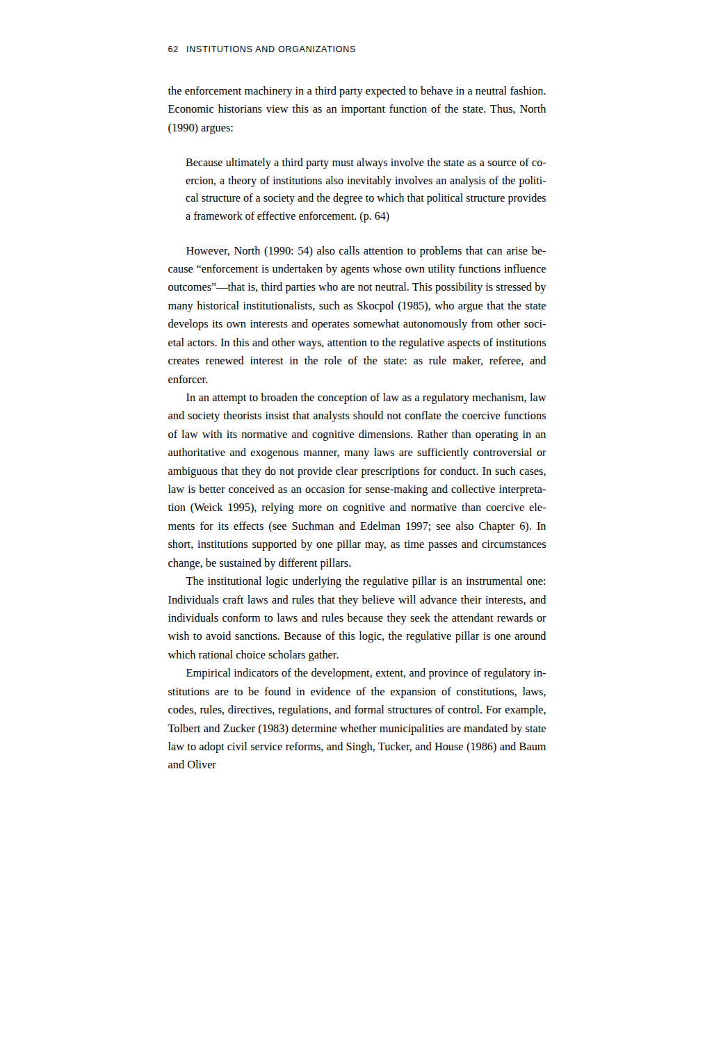62 INSTITUTIONS AND ORGANIZATIONS
the enforcement machinery in a third party expected to behave in a neutral fashion. Economic historians view this as an important function of the state. Thus, North (1990) argues:
Because ultimately a third party must always involve the state as a source of coercion, a theory of institutions also inevitably involves an analysis of the political structure of a society and the degree to which that political structure provides a framework of effective enforcement. (p. 64)
However, North (1990: 54) also calls attention to problems that can arise because “enforcement is undertaken by agents whose own utility functions influence outcomes”—that is, third parties who are not neutral. This possibility is stressed by many historical institutionalists, such as Skocpol (1985), who argue that the state develops its own interests and operates somewhat autonomously from other societal actors. In this and other ways, attention to the regulative aspects of institutions creates renewed interest in the role of the state: as rule maker, referee, and enforcer.
In an attempt to broaden the conception of law as a regulatory mechanism, law and society theorists insist that analysts should not conflate the coercive functions of law with its normative and cognitive dimensions. Rather than operating in an authoritative and exogenous manner, many laws are sufficiently controversial or ambiguous that they do not provide clear prescriptions for conduct. In such cases, law is better conceived as an occasion for sense-making and collective interpretation (Weick 1995), relying more on cognitive and normative than coercive elements for its effects (see Suchman and Edelman 1997; see also Chapter 6). In short, institutions supported by one pillar may, as time passes and circumstances change, be sustained by different pillars.
The institutional logic underlying the regulative pillar is an instrumental one: Individuals craft laws and rules that they believe will advance their interests, and individuals conform to laws and rules because they seek the attendant rewards or wish to avoid sanctions. Because of this logic, the regulative pillar is one around which rational choice scholars gather.
Empirical indicators of the development, extent, and province of regulatory institutions are to be found in evidence of the expansion of constitutions, laws, codes, rules, directives, regulations, and formal structures of control. For example, Tolbert and Zucker (1983) determine whether municipalities are mandated by state law to adopt civil service reforms, and Singh, Tucker, and House (1986) and Baum and Oliver